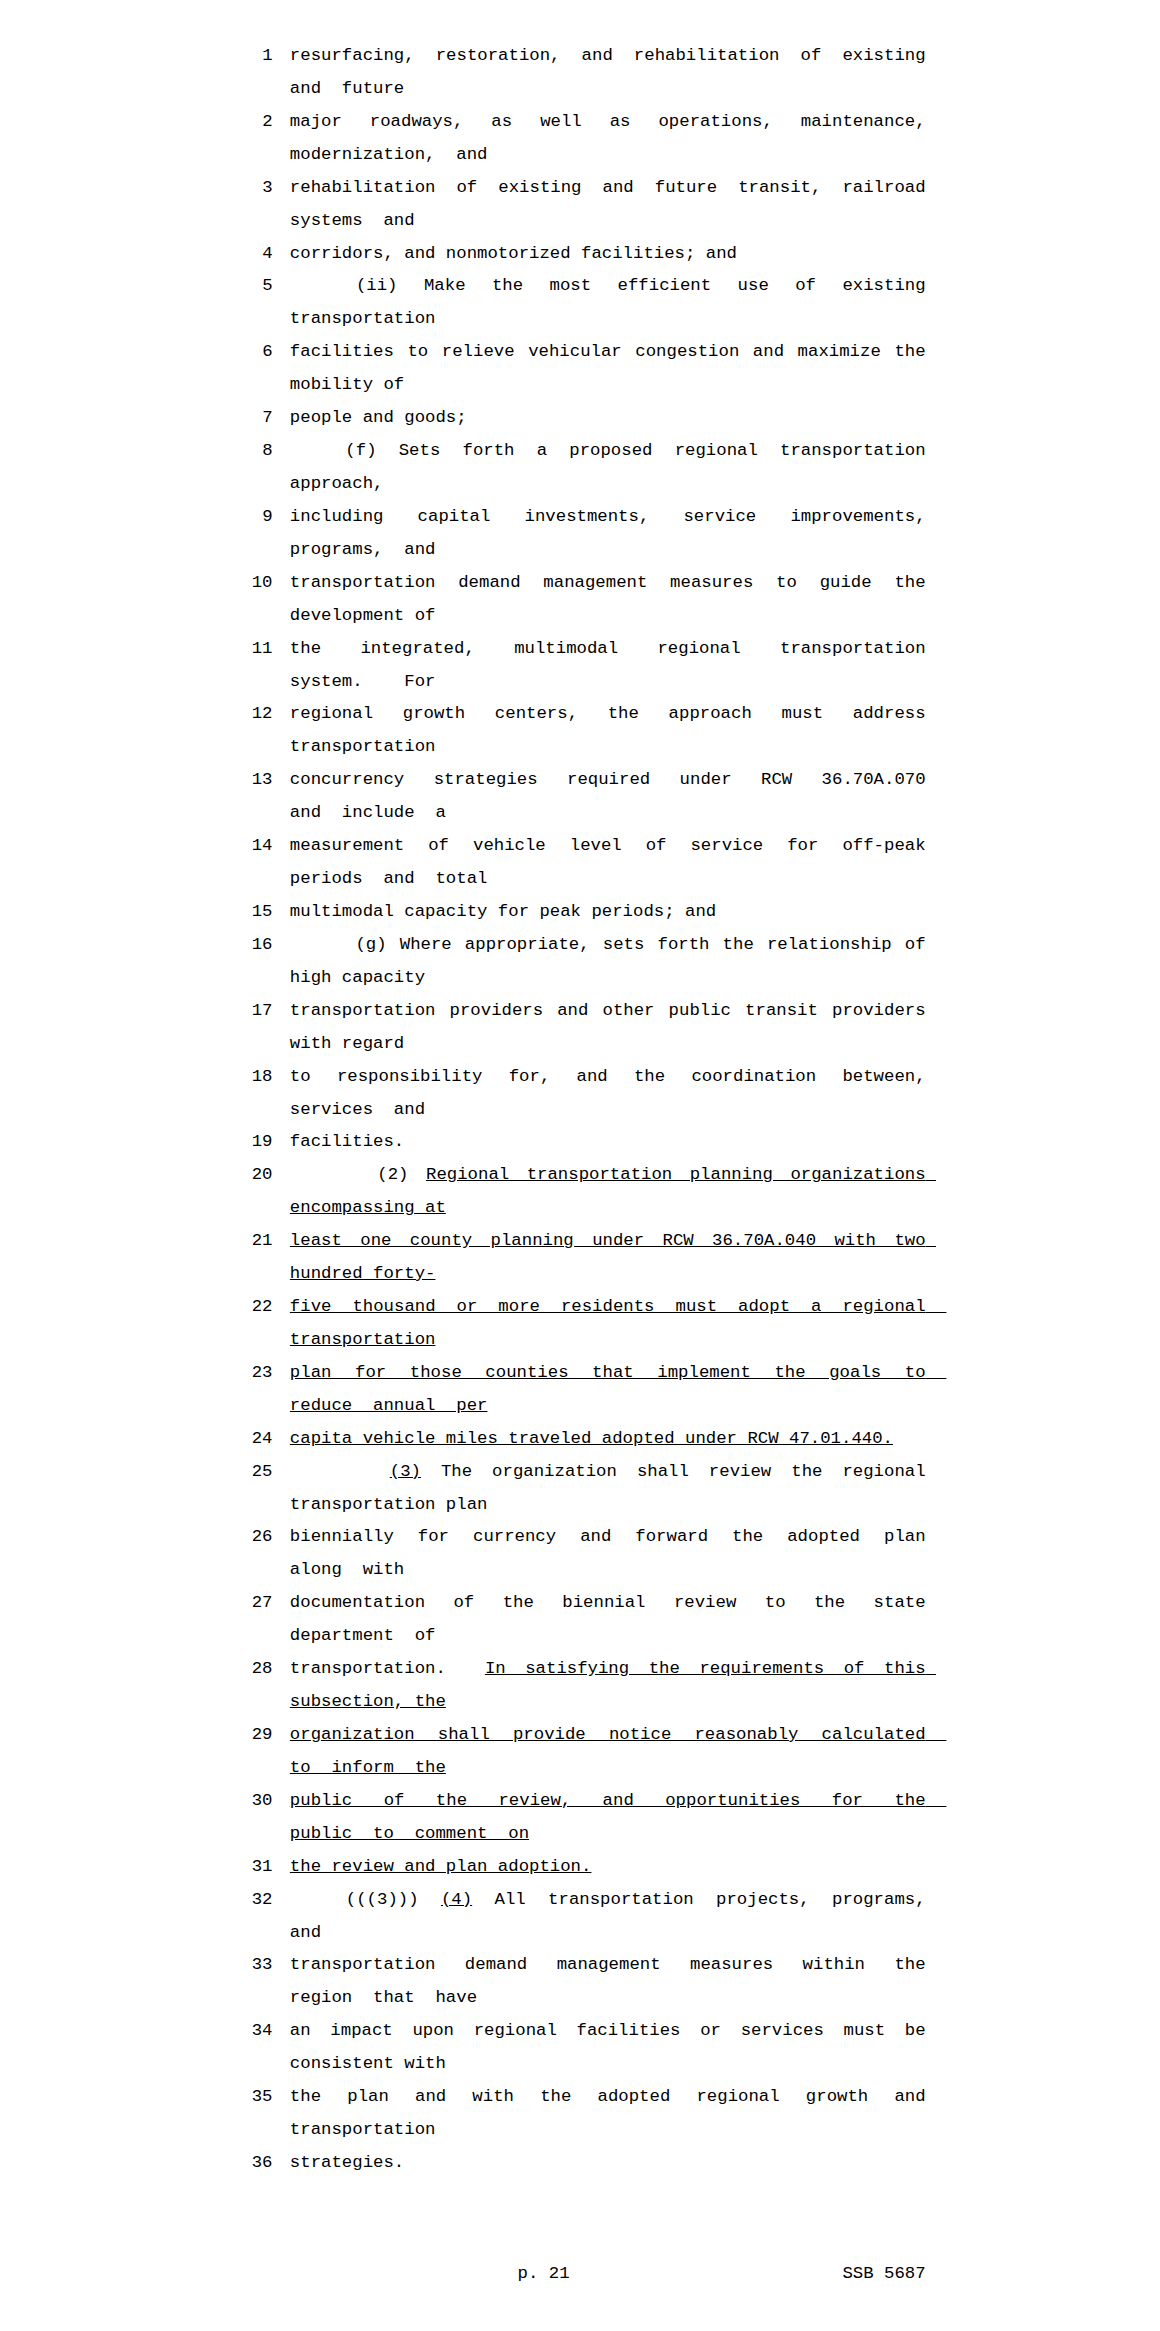resurfacing, restoration, and rehabilitation of existing and future
major roadways, as well as operations, maintenance, modernization, and
rehabilitation of existing and future transit, railroad systems and
corridors, and nonmotorized facilities; and
(ii) Make the most efficient use of existing transportation
facilities to relieve vehicular congestion and maximize the mobility of
people and goods;
(f) Sets forth a proposed regional transportation approach,
including capital investments, service improvements, programs, and
transportation demand management measures to guide the development of
the integrated, multimodal regional transportation system. For
regional growth centers, the approach must address transportation
concurrency strategies required under RCW 36.70A.070 and include a
measurement of vehicle level of service for off-peak periods and total
multimodal capacity for peak periods; and
(g) Where appropriate, sets forth the relationship of high capacity
transportation providers and other public transit providers with regard
to responsibility for, and the coordination between, services and
facilities.
(2) Regional transportation planning organizations encompassing at
least one county planning under RCW 36.70A.040 with two hundred forty-
five thousand or more residents must adopt a regional transportation
plan for those counties that implement the goals to reduce annual per
capita vehicle miles traveled adopted under RCW 47.01.440.
(3) The organization shall review the regional transportation plan
biennially for currency and forward the adopted plan along with
documentation of the biennial review to the state department of
transportation. In satisfying the requirements of this subsection, the
organization shall provide notice reasonably calculated to inform the
public of the review, and opportunities for the public to comment on
the review and plan adoption.
(((3))) (4) All transportation projects, programs, and
transportation demand management measures within the region that have
an impact upon regional facilities or services must be consistent with
the plan and with the adopted regional growth and transportation
strategies.
p. 21 SSB 5687